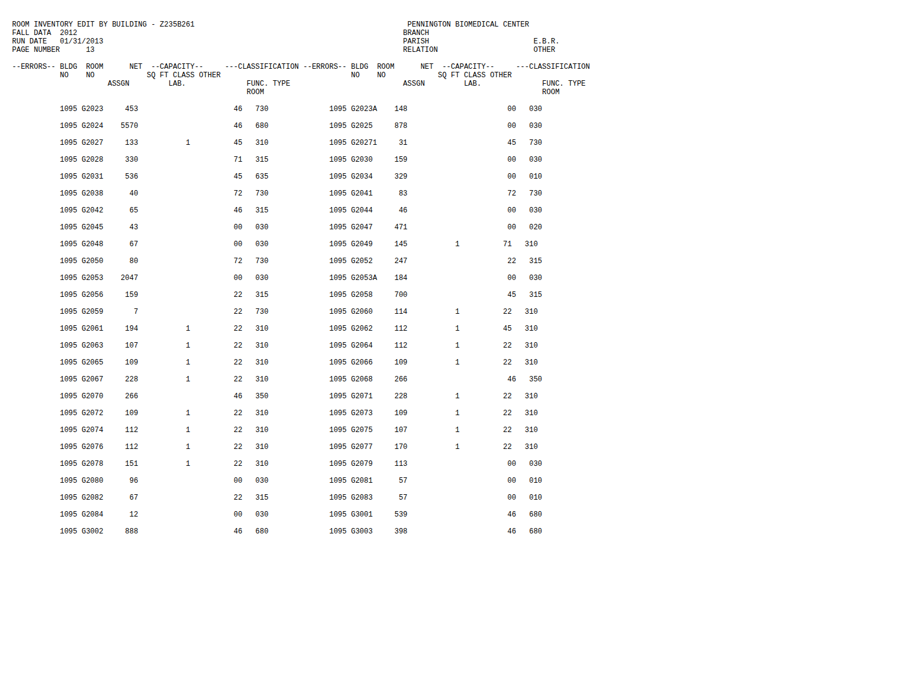ROOM INVENTORY EDIT BY BUILDING - Z235B261 PENNINGTON BIOMEDICAL CENTER FALL DATA 2012 BRANCH RUN DATE 01/31/2013 PARISH E.B.R. PAGE NUMBER 13 RELATION OTHER --ERRORS-- BLDG ROOM NET --CAPACITY-- ---CLASSIFICATION --ERRORS-- BLDG ROOM NET --CAPACITY-- ---CLASSIFICATION NO NO SQ FT CLASS OTHER NO NO SQ FT CLASS OTHER ASSGN LAB. FUNC. TYPE ASSGN LAB. FUNC. TYPE ROOM ROOM 1095 G2023 453 46 730 1095 G2023A 148 00 030 1095 G2024 5570 46 680 1095 G2025 878 00 030 1095 G2027 133 1 45 310 1095 G20271 31 45 730 1095 G2028 330 71 315 1095 G2030 159 00 030 1095 G2031 536 45 635 1095 G2034 329 00 010 1095 G2038 40 72 730 1095 G2041 83 72 730 1095 G2042 65 46 315 1095 G2044 46 00 030 1095 G2045 43 00 030 1095 G2047 471 00 020 1095 G2048 67 00 030 1095 G2049 145 1 71 310 1095 G2050 80 72 730 1095 G2052 247 22 315 1095 G2053 2047 00 030 1095 G2053A 184 00 030 1095 G2056 159 22 315 1095 G2058 700 45 315 1095 G2059 7 22 730 1095 G2060 114 1 22 310 1095 G2061 194 1 22 310 1095 G2062 112 1 45 310 1095 G2063 107 1 22 310 1095 G2064 112 1 22 310 1095 G2065 109 1 22 310 1095 G2066 109 1 22 310 1095 G2067 228 1 22 310 1095 G2068 266 46 350 1095 G2070 266 46 350 1095 G2071 228 1 22 310 1095 G2072 109 1 22 310 1095 G2073 109 1 22 310 1095 G2074 112 1 22 310 1095 G2075 107 1 22 310 1095 G2076 112 1 22 310 1095 G2077 170 1 22 310 1095 G2078 151 1 22 310 1095 G2079 113 00 030 1095 G2080 96 00 030 1095 G2081 57 00 010 1095 G2082 67 22 315 1095 G2083 57 00 010 1095 G2084 12 00 030 1095 G3001 539 46 680 1095 G3002 888 46 680 1095 G3003 398 46 680